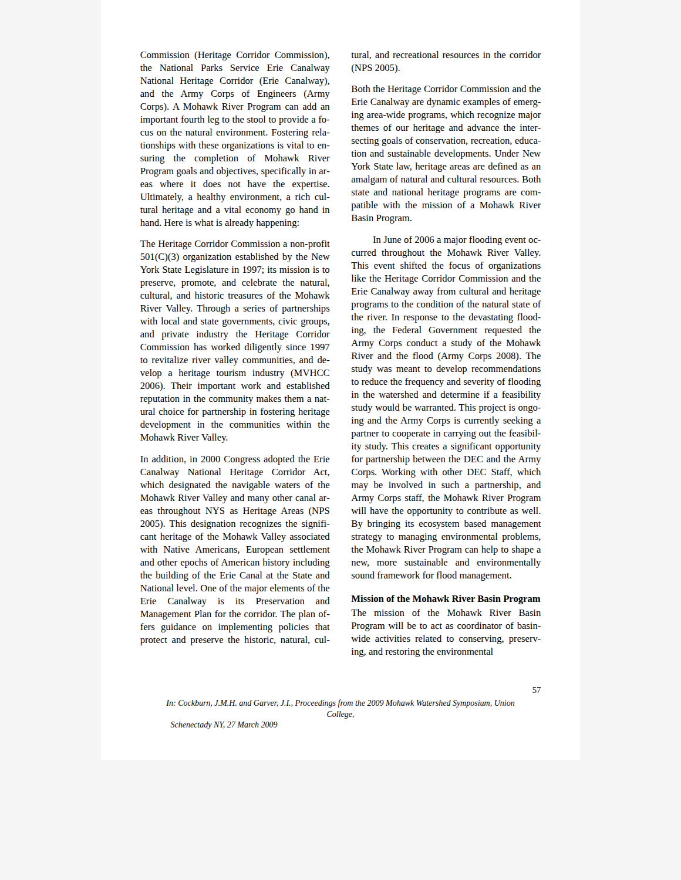Commission (Heritage Corridor Commission), the National Parks Service Erie Canalway National Heritage Corridor (Erie Canalway), and the Army Corps of Engineers (Army Corps). A Mohawk River Program can add an important fourth leg to the stool to provide a focus on the natural environment. Fostering relationships with these organizations is vital to ensuring the completion of Mohawk River Program goals and objectives, specifically in areas where it does not have the expertise. Ultimately, a healthy environment, a rich cultural heritage and a vital economy go hand in hand. Here is what is already happening:
The Heritage Corridor Commission a non-profit 501(C)(3) organization established by the New York State Legislature in 1997; its mission is to preserve, promote, and celebrate the natural, cultural, and historic treasures of the Mohawk River Valley. Through a series of partnerships with local and state governments, civic groups, and private industry the Heritage Corridor Commission has worked diligently since 1997 to revitalize river valley communities, and develop a heritage tourism industry (MVHCC 2006). Their important work and established reputation in the community makes them a natural choice for partnership in fostering heritage development in the communities within the Mohawk River Valley.
In addition, in 2000 Congress adopted the Erie Canalway National Heritage Corridor Act, which designated the navigable waters of the Mohawk River Valley and many other canal areas throughout NYS as Heritage Areas (NPS 2005). This designation recognizes the significant heritage of the Mohawk Valley associated with Native Americans, European settlement and other epochs of American history including the building of the Erie Canal at the State and National level. One of the major elements of the Erie Canalway is its Preservation and Management Plan for the corridor. The plan offers guidance on implementing policies that protect and preserve the historic, natural, cultural, and recreational resources in the corridor (NPS 2005).
Both the Heritage Corridor Commission and the Erie Canalway are dynamic examples of emerging area-wide programs, which recognize major themes of our heritage and advance the intersecting goals of conservation, recreation, education and sustainable developments. Under New York State law, heritage areas are defined as an amalgam of natural and cultural resources. Both state and national heritage programs are compatible with the mission of a Mohawk River Basin Program.
In June of 2006 a major flooding event occurred throughout the Mohawk River Valley. This event shifted the focus of organizations like the Heritage Corridor Commission and the Erie Canalway away from cultural and heritage programs to the condition of the natural state of the river. In response to the devastating flooding, the Federal Government requested the Army Corps conduct a study of the Mohawk River and the flood (Army Corps 2008). The study was meant to develop recommendations to reduce the frequency and severity of flooding in the watershed and determine if a feasibility study would be warranted. This project is ongoing and the Army Corps is currently seeking a partner to cooperate in carrying out the feasibility study. This creates a significant opportunity for partnership between the DEC and the Army Corps. Working with other DEC Staff, which may be involved in such a partnership, and Army Corps staff, the Mohawk River Program will have the opportunity to contribute as well. By bringing its ecosystem based management strategy to managing environmental problems, the Mohawk River Program can help to shape a new, more sustainable and environmentally sound framework for flood management.
Mission of the Mohawk River Basin Program
The mission of the Mohawk River Basin Program will be to act as coordinator of basin-wide activities related to conserving, preserving, and restoring the environmental
57
In: Cockburn, J.M.H. and Garver, J.I., Proceedings from the 2009 Mohawk Watershed Symposium, Union College, Schenectady NY, 27 March 2009